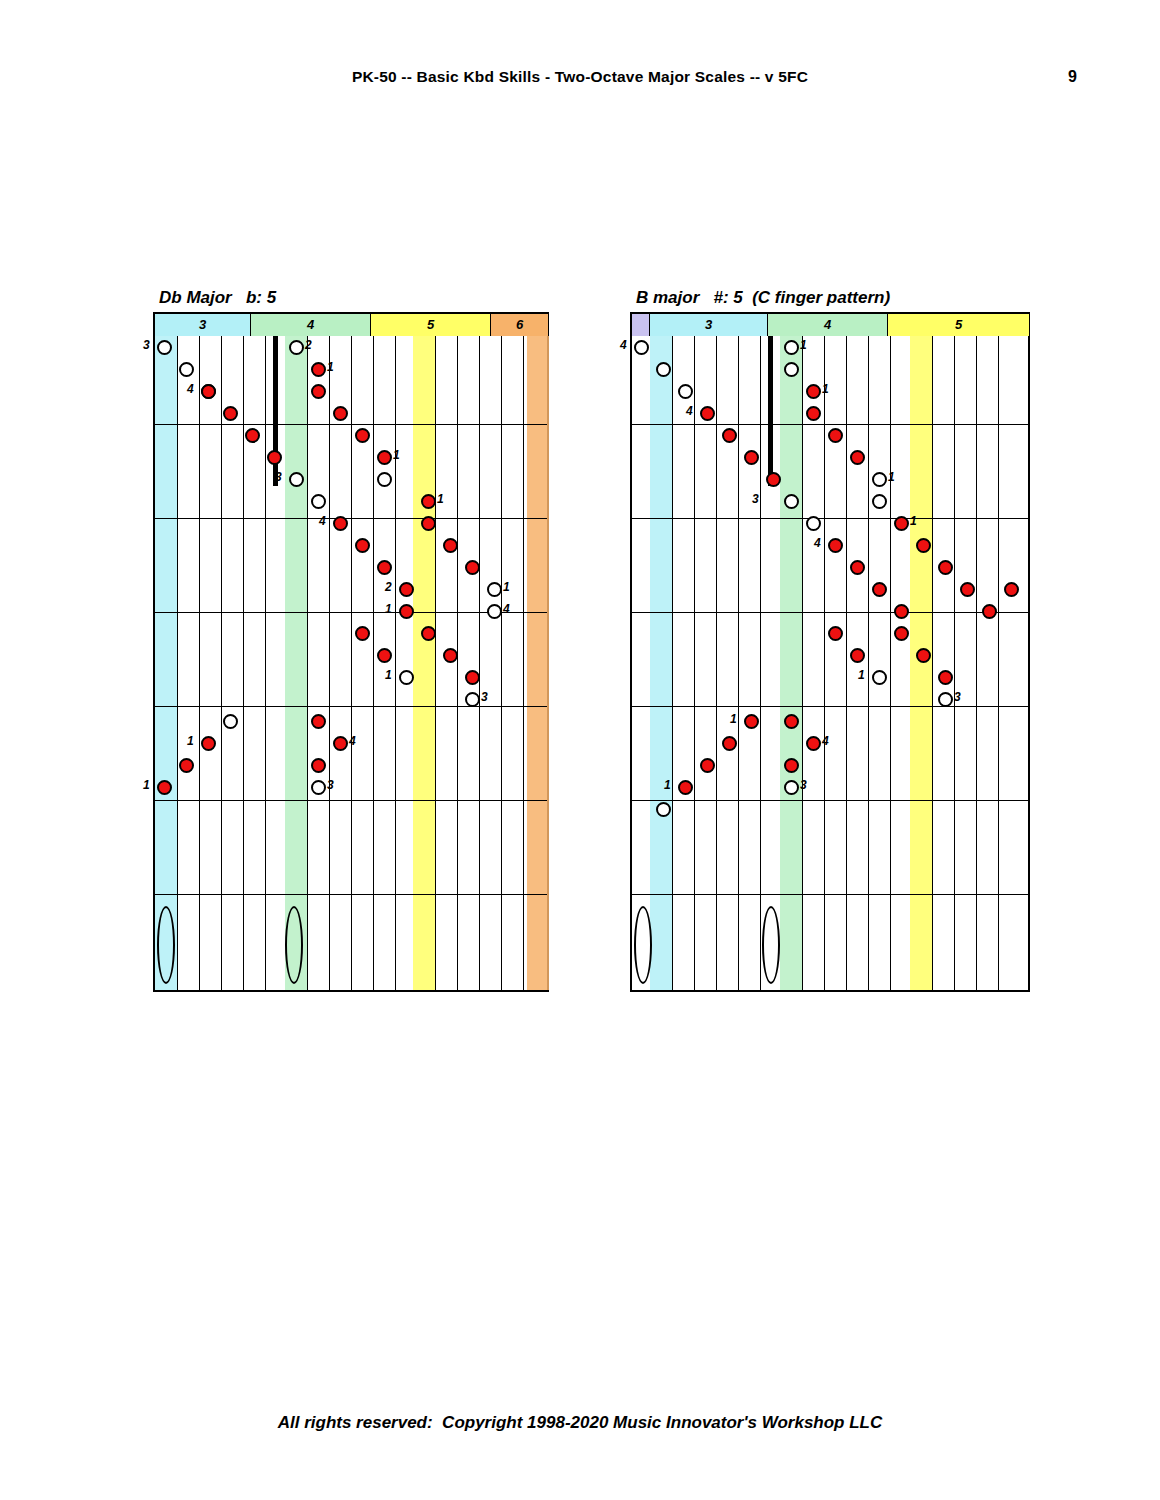PK-50 -- Basic Kbd Skills - Two-Octave Major Scales -- v 5FC
9
Db Major b: 5
3
4
5
6
3
4
3
2
1
1
4
2
1
1
1
4
1
3
1
1
4
3
B major #: 5 (C finger pattern)
3
4
5
4
4
3
1
1
1
4
1
1
3
1
1
4
3
All rights reserved: Copyright 1998-2020 Music Innovator's Workshop LLC